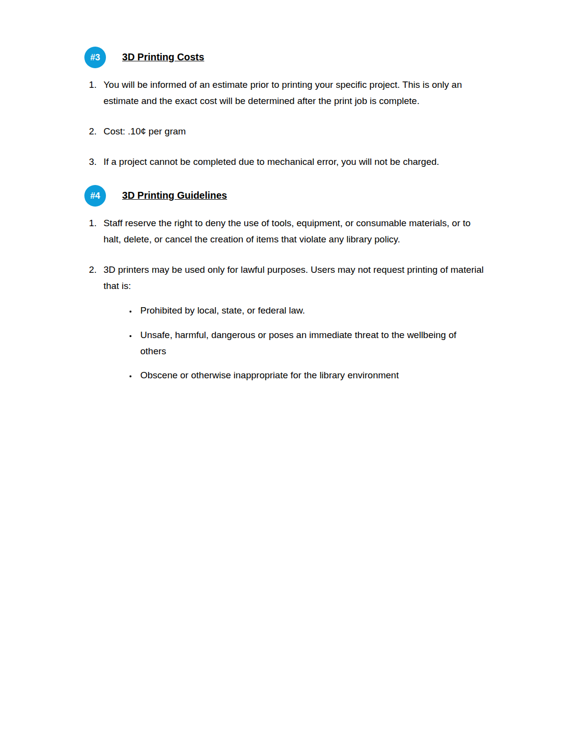#3
3D Printing Costs
You will be informed of an estimate prior to printing your specific project. This is only an estimate and the exact cost will be determined after the print job is complete.
Cost: .10¢ per gram
If a project cannot be completed due to mechanical error, you will not be charged.
#4
3D Printing Guidelines
Staff reserve the right to deny the use of tools, equipment, or consumable materials, or to halt, delete, or cancel the creation of items that violate any library policy.
3D printers may be used only for lawful purposes. Users may not request printing of material that is:
Prohibited by local, state, or federal law.
Unsafe, harmful, dangerous or poses an immediate threat to the wellbeing of others
Obscene or otherwise inappropriate for the library environment